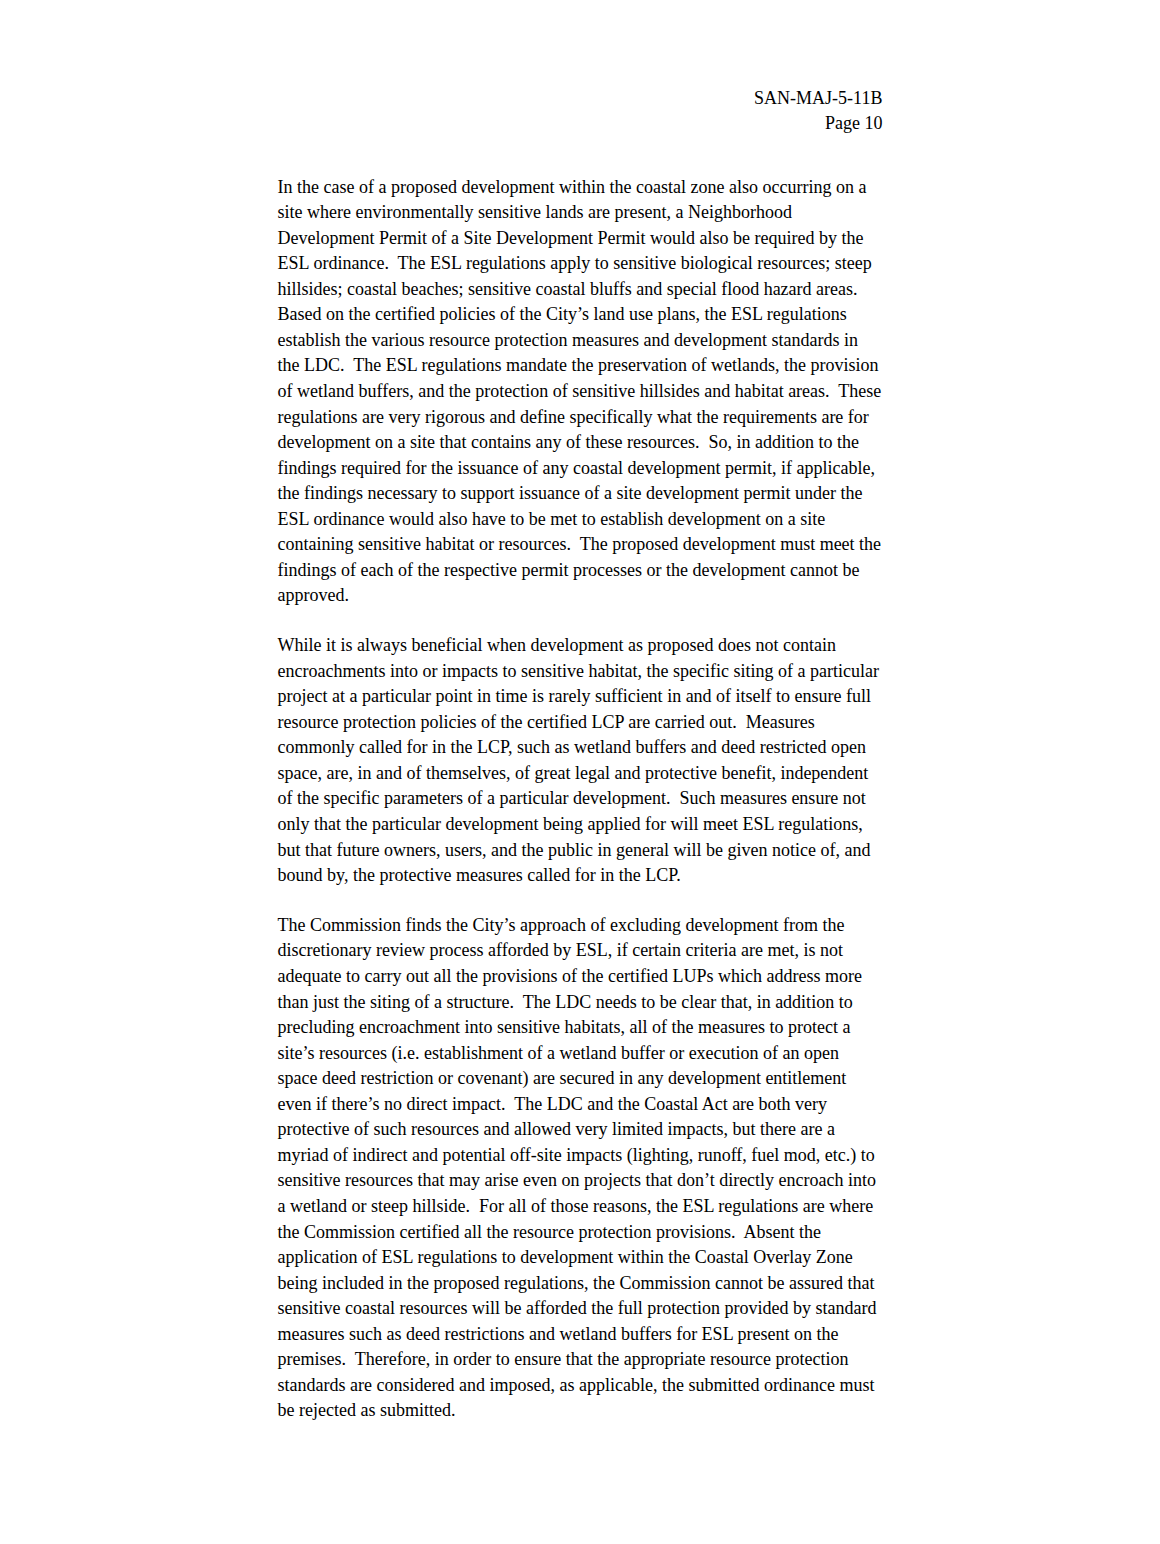SAN-MAJ-5-11B
Page 10
In the case of a proposed development within the coastal zone also occurring on a site where environmentally sensitive lands are present, a Neighborhood Development Permit of a Site Development Permit would also be required by the ESL ordinance. The ESL regulations apply to sensitive biological resources; steep hillsides; coastal beaches; sensitive coastal bluffs and special flood hazard areas. Based on the certified policies of the City’s land use plans, the ESL regulations establish the various resource protection measures and development standards in the LDC. The ESL regulations mandate the preservation of wetlands, the provision of wetland buffers, and the protection of sensitive hillsides and habitat areas. These regulations are very rigorous and define specifically what the requirements are for development on a site that contains any of these resources. So, in addition to the findings required for the issuance of any coastal development permit, if applicable, the findings necessary to support issuance of a site development permit under the ESL ordinance would also have to be met to establish development on a site containing sensitive habitat or resources. The proposed development must meet the findings of each of the respective permit processes or the development cannot be approved.
While it is always beneficial when development as proposed does not contain encroachments into or impacts to sensitive habitat, the specific siting of a particular project at a particular point in time is rarely sufficient in and of itself to ensure full resource protection policies of the certified LCP are carried out. Measures commonly called for in the LCP, such as wetland buffers and deed restricted open space, are, in and of themselves, of great legal and protective benefit, independent of the specific parameters of a particular development. Such measures ensure not only that the particular development being applied for will meet ESL regulations, but that future owners, users, and the public in general will be given notice of, and bound by, the protective measures called for in the LCP.
The Commission finds the City’s approach of excluding development from the discretionary review process afforded by ESL, if certain criteria are met, is not adequate to carry out all the provisions of the certified LUPs which address more than just the siting of a structure. The LDC needs to be clear that, in addition to precluding encroachment into sensitive habitats, all of the measures to protect a site’s resources (i.e. establishment of a wetland buffer or execution of an open space deed restriction or covenant) are secured in any development entitlement even if there’s no direct impact. The LDC and the Coastal Act are both very protective of such resources and allowed very limited impacts, but there are a myriad of indirect and potential off-site impacts (lighting, runoff, fuel mod, etc.) to sensitive resources that may arise even on projects that don’t directly encroach into a wetland or steep hillside. For all of those reasons, the ESL regulations are where the Commission certified all the resource protection provisions. Absent the application of ESL regulations to development within the Coastal Overlay Zone being included in the proposed regulations, the Commission cannot be assured that sensitive coastal resources will be afforded the full protection provided by standard measures such as deed restrictions and wetland buffers for ESL present on the premises. Therefore, in order to ensure that the appropriate resource protection standards are considered and imposed, as applicable, the submitted ordinance must be rejected as submitted.